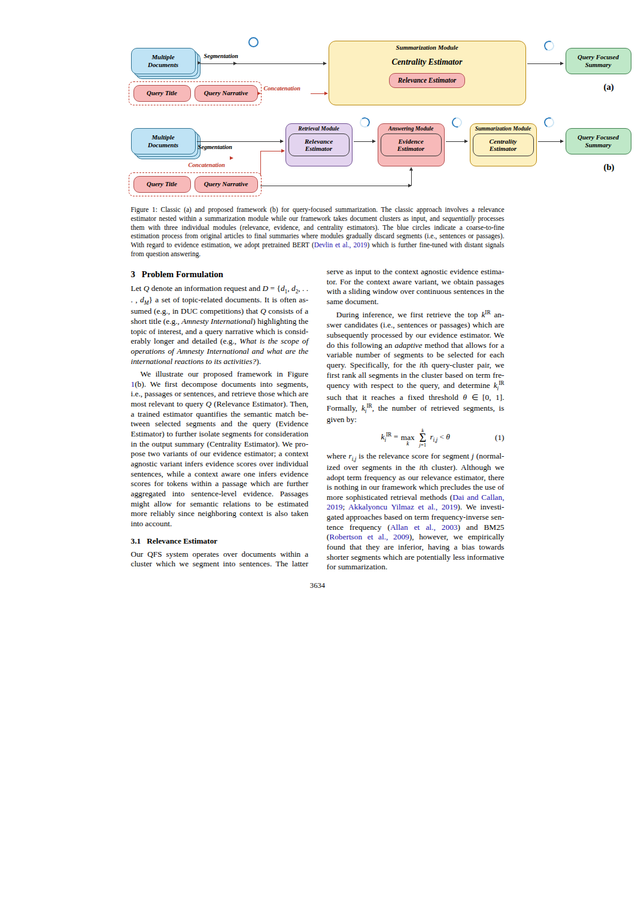Multiple
Documents
Segmentation
Query Title
Query Narrative
Concatenation
Summarization Module
Centrality Estimator
Relevance Estimator
Query Focused
Summary
(a)
Multiple
Documents
Segmentation
Query Title
Query Narrative
Concatenation
Retrieval Module
Relevance
Estimator
Answering Module
Evidence
Estimator
Summarization Module
Centrality
Estimator
Query Focused
Summary
(b)
Figure 1: Classic (a) and proposed framework (b) for query-focused summarization. The classic approach involves a relevance estimator nested within a summarization module while our framework takes document clusters as input, and sequentially processes them with three individual modules (relevance, evidence, and centrality estimators). The blue circles indicate a coarse-to-fine estimation process from original articles to final summaries where modules gradually discard segments (i.e., sentences or passages). With regard to evidence estimation, we adopt pretrained BERT (Devlin et al., 2019) which is further fine-tuned with distant signals from question answering.
3 Problem Formulation
Let Q denote an information request and D = {d1, d2, . . . , dM} a set of topic-related documents. It is often assumed (e.g., in DUC competitions) that Q consists of a short title (e.g., Amnesty International) highlighting the topic of interest, and a query narrative which is considerably longer and detailed (e.g., What is the scope of operations of Amnesty International and what are the international reactions to its activities?).
We illustrate our proposed framework in Figure 1(b). We first decompose documents into segments, i.e., passages or sentences, and retrieve those which are most relevant to query Q (Relevance Estimator). Then, a trained estimator quantifies the semantic match between selected segments and the query (Evidence Estimator) to further isolate segments for consideration in the output summary (Centrality Estimator). We propose two variants of our evidence estimator; a context agnostic variant infers evidence scores over individual sentences, while a context aware one infers evidence scores for tokens within a passage which are further aggregated into sentence-level evidence. Passages might allow for semantic relations to be estimated more reliably since neighboring context is also taken into account.
3.1 Relevance Estimator
Our QFS system operates over documents within a cluster which we segment into sentences. The latter serve as input to the context agnostic evidence estimator. For the context aware variant, we obtain passages with a sliding window over continuous sentences in the same document.
During inference, we first retrieve the top kIR answer candidates (i.e., sentences or passages) which are subsequently processed by our evidence estimator. We do this following an adaptive method that allows for a variable number of segments to be selected for each query. Specifically, for the ith query-cluster pair, we first rank all segments in the cluster based on term frequency with respect to the query, and determine kiIR such that it reaches a fixed threshold θ ∈ [0, 1]. Formally, kiIR, the number of retrieved segments, is given by:
kiIR = maxk Σkj=1 ri,j < θ (1)
where ri,j is the relevance score for segment j (normalized over segments in the ith cluster). Although we adopt term frequency as our relevance estimator, there is nothing in our framework which precludes the use of more sophisticated retrieval methods (Dai and Callan, 2019; Akkalyoncu Yilmaz et al., 2019). We investigated approaches based on term frequency-inverse sentence frequency (Allan et al., 2003) and BM25 (Robertson et al., 2009), however, we empirically found that they are inferior, having a bias towards shorter segments which are potentially less informative for summarization.
3634